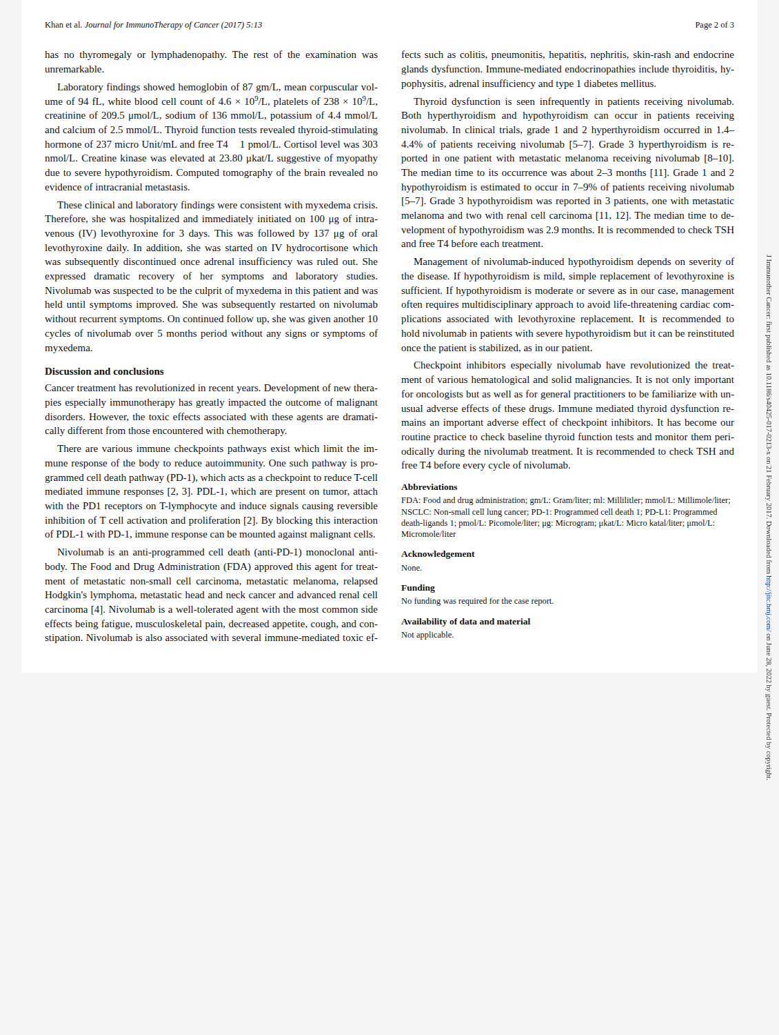J Immunother Cancer: first published as 10.1186/s40425-017-0213-x on 21 February 2017. Downloaded from http://jitc.bmj.com/ on June 28, 2022 by guest. Protected by copyright.
Khan et al. Journal for ImmunoTherapy of Cancer (2017) 5:13
Page 2 of 3
has no thyromegaly or lymphadenopathy. The rest of the examination was unremarkable.
Laboratory findings showed hemoglobin of 87 gm/L, mean corpuscular volume of 94 fL, white blood cell count of 4.6 × 109/L, platelets of 238 × 109/L, creatinine of 209.5 μmol/L, sodium of 136 mmol/L, potassium of 4.4 mmol/L and calcium of 2.5 mmol/L. Thyroid function tests revealed thyroid-stimulating hormone of 237 micro Unit/mL and free T4 1 pmol/L. Cortisol level was 303 nmol/L. Creatine kinase was elevated at 23.80 μkat/L suggestive of myopathy due to severe hypothyroidism. Computed tomography of the brain revealed no evidence of intracranial metastasis.
These clinical and laboratory findings were consistent with myxedema crisis. Therefore, she was hospitalized and immediately initiated on 100 μg of intravenous (IV) levothyroxine for 3 days. This was followed by 137 μg of oral levothyroxine daily. In addition, she was started on IV hydrocortisone which was subsequently discontinued once adrenal insufficiency was ruled out. She expressed dramatic recovery of her symptoms and laboratory studies. Nivolumab was suspected to be the culprit of myxedema in this patient and was held until symptoms improved. She was subsequently restarted on nivolumab without recurrent symptoms. On continued follow up, she was given another 10 cycles of nivolumab over 5 months period without any signs or symptoms of myxedema.
Discussion and conclusions
Cancer treatment has revolutionized in recent years. Development of new therapies especially immunotherapy has greatly impacted the outcome of malignant disorders. However, the toxic effects associated with these agents are dramatically different from those encountered with chemotherapy.
There are various immune checkpoints pathways exist which limit the immune response of the body to reduce autoimmunity. One such pathway is programmed cell death pathway (PD-1), which acts as a checkpoint to reduce T-cell mediated immune responses [2, 3]. PDL-1, which are present on tumor, attach with the PD1 receptors on T-lymphocyte and induce signals causing reversible inhibition of T cell activation and proliferation [2]. By blocking this interaction of PDL-1 with PD-1, immune response can be mounted against malignant cells.
Nivolumab is an anti-programmed cell death (anti-PD-1) monoclonal antibody. The Food and Drug Administration (FDA) approved this agent for treatment of metastatic non-small cell carcinoma, metastatic melanoma, relapsed Hodgkin's lymphoma, metastatic head and neck cancer and advanced renal cell carcinoma [4]. Nivolumab is a well-tolerated agent with the most common side effects being fatigue, musculoskeletal pain, decreased appetite, cough, and constipation. Nivolumab is also associated with several immune-mediated toxic effects such as colitis, pneumonitis, hepatitis, nephritis, skin-rash and endocrine glands dysfunction. Immune-mediated endocrinopathies include thyroiditis, hypophysitis, adrenal insufficiency and type 1 diabetes mellitus.
Thyroid dysfunction is seen infrequently in patients receiving nivolumab. Both hyperthyroidism and hypothyroidism can occur in patients receiving nivolumab. In clinical trials, grade 1 and 2 hyperthyroidism occurred in 1.4–4.4% of patients receiving nivolumab [5–7]. Grade 3 hyperthyroidism is reported in one patient with metastatic melanoma receiving nivolumab [8–10]. The median time to its occurrence was about 2–3 months [11]. Grade 1 and 2 hypothyroidism is estimated to occur in 7–9% of patients receiving nivolumab [5–7]. Grade 3 hypothyroidism was reported in 3 patients, one with metastatic melanoma and two with renal cell carcinoma [11, 12]. The median time to development of hypothyroidism was 2.9 months. It is recommended to check TSH and free T4 before each treatment.
Management of nivolumab-induced hypothyroidism depends on severity of the disease. If hypothyroidism is mild, simple replacement of levothyroxine is sufficient. If hypothyroidism is moderate or severe as in our case, management often requires multidisciplinary approach to avoid life-threatening cardiac complications associated with levothyroxine replacement. It is recommended to hold nivolumab in patients with severe hypothyroidism but it can be reinstituted once the patient is stabilized, as in our patient.
Checkpoint inhibitors especially nivolumab have revolutionized the treatment of various hematological and solid malignancies. It is not only important for oncologists but as well as for general practitioners to be familiarize with unusual adverse effects of these drugs. Immune mediated thyroid dysfunction remains an important adverse effect of checkpoint inhibitors. It has become our routine practice to check baseline thyroid function tests and monitor them periodically during the nivolumab treatment. It is recommended to check TSH and free T4 before every cycle of nivolumab.
Abbreviations
FDA: Food and drug administration; gm/L: Gram/liter; ml: Millilitler; mmol/L: Millimole/liter; NSCLC: Non-small cell lung cancer; PD-1: Programmed cell death 1; PD-L1: Programmed death-ligands 1; pmol/L: Picomole/liter; μg: Microgram; μkat/L: Micro katal/liter; μmol/L: Micromole/liter
Acknowledgement
None.
Funding
No funding was required for the case report.
Availability of data and material
Not applicable.